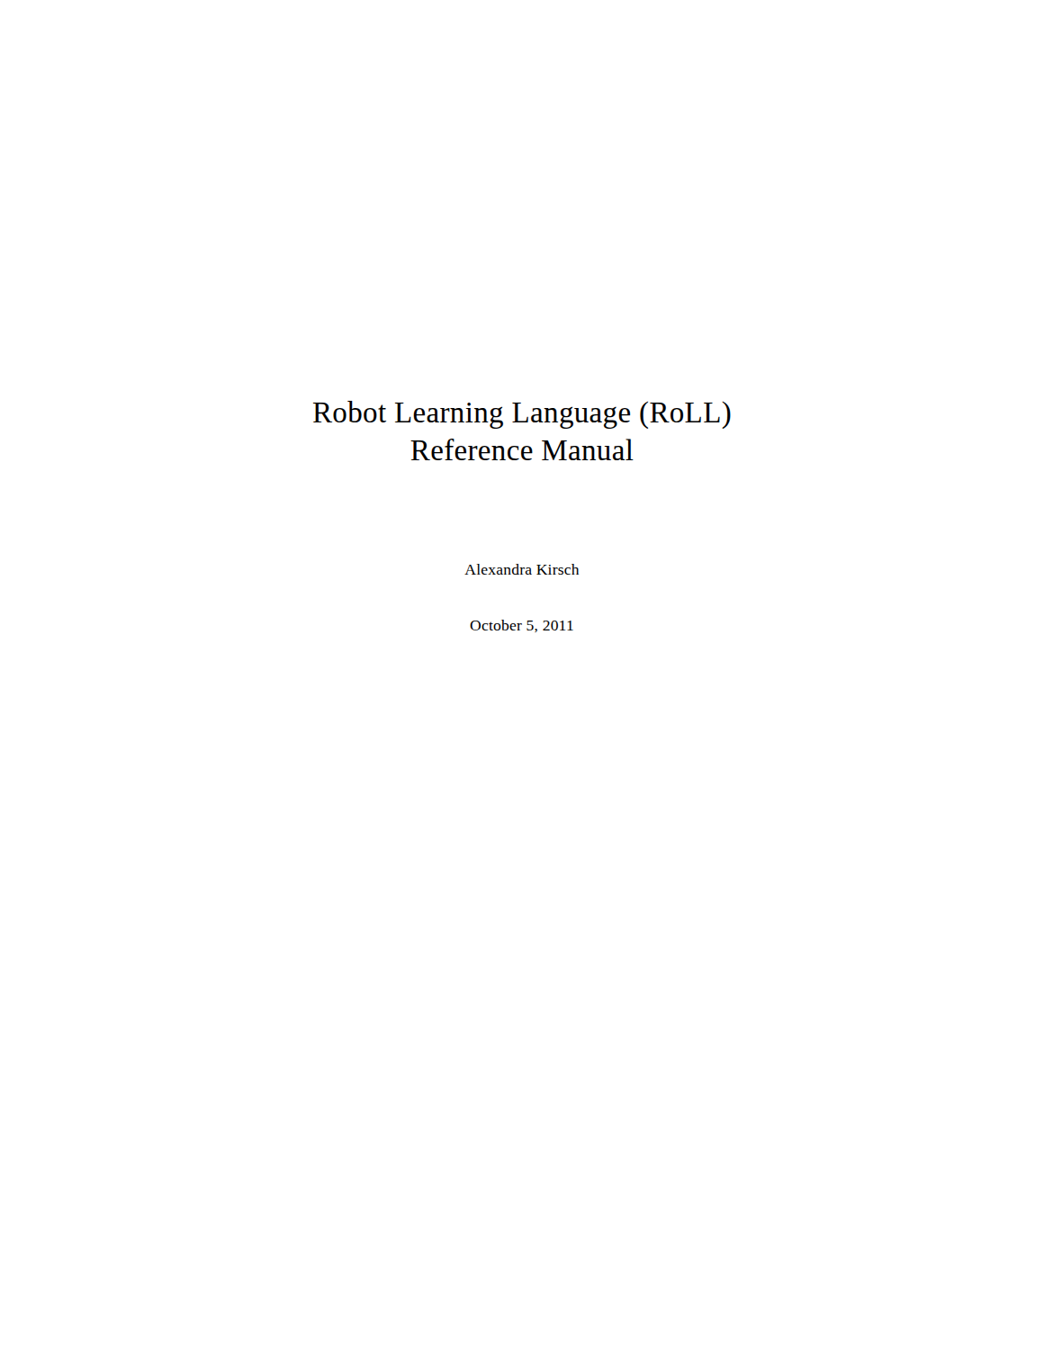Robot Learning Language (RoLL)
Reference Manual
Alexandra Kirsch
October 5, 2011